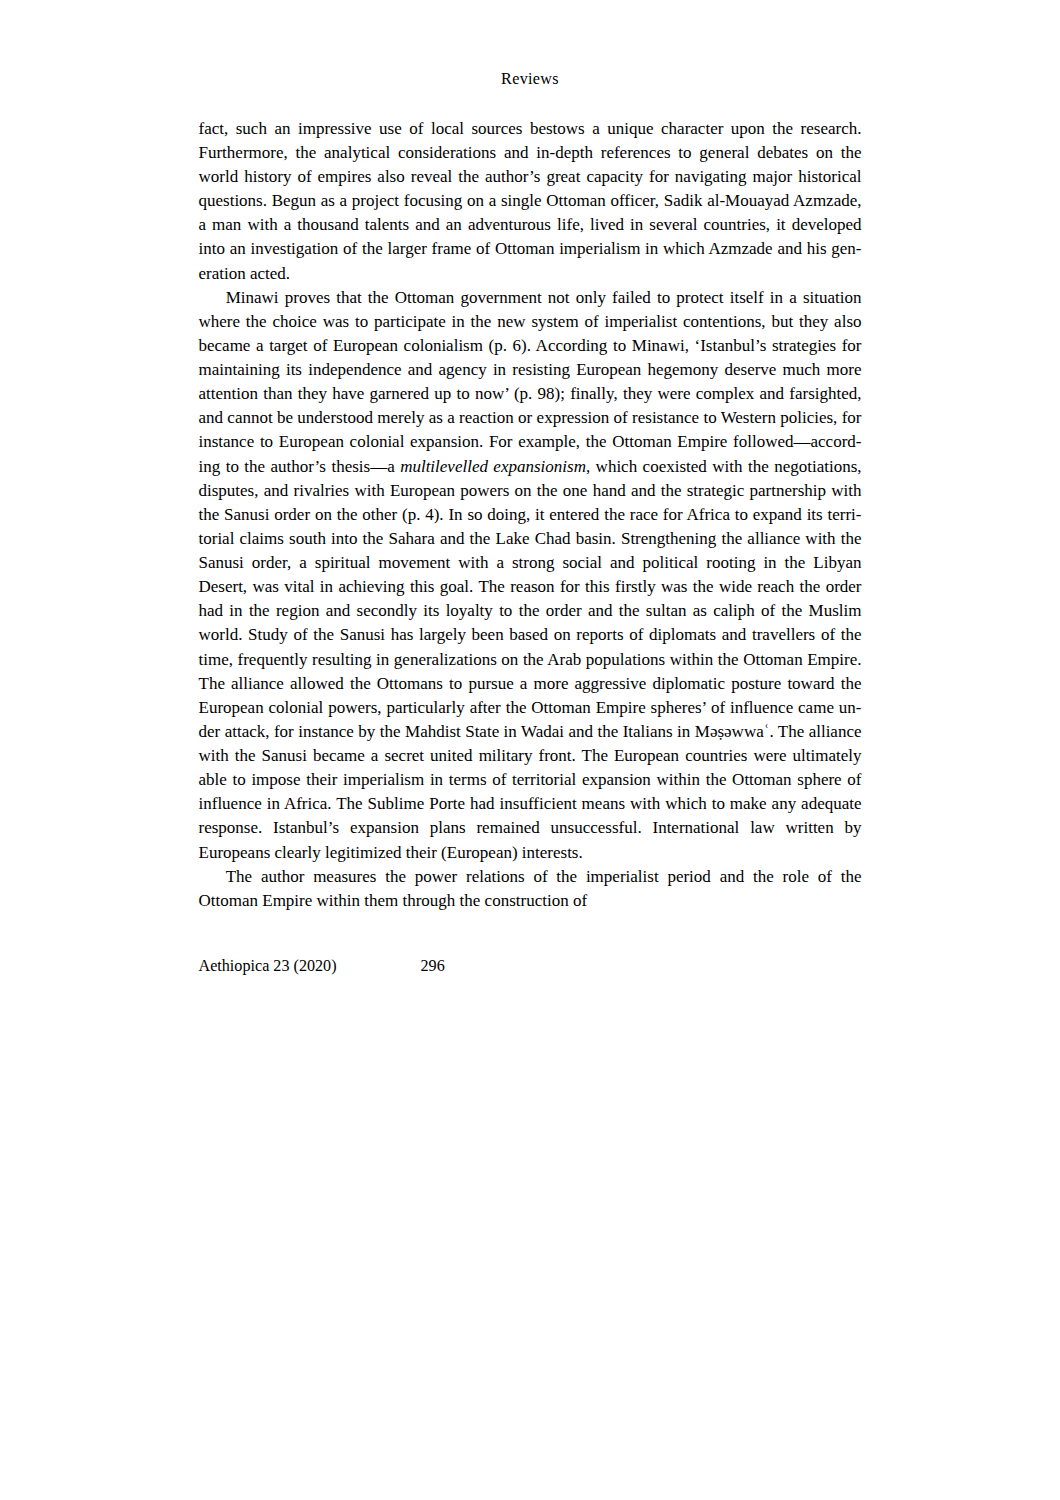Reviews
fact, such an impressive use of local sources bestows a unique character upon the research. Furthermore, the analytical considerations and in-depth references to general debates on the world history of empires also reveal the author’s great capacity for navigating major historical questions. Begun as a project focusing on a single Ottoman officer, Sadik al-Mouayad Azmzade, a man with a thousand talents and an adventurous life, lived in several countries, it developed into an investigation of the larger frame of Ottoman imperialism in which Azmzade and his generation acted.
Minawi proves that the Ottoman government not only failed to protect itself in a situation where the choice was to participate in the new system of imperialist contentions, but they also became a target of European colonialism (p. 6). According to Minawi, ‘Istanbul’s strategies for maintaining its independence and agency in resisting European hegemony deserve much more attention than they have garnered up to now’ (p. 98); finally, they were complex and farsighted, and cannot be understood merely as a reaction or expression of resistance to Western policies, for instance to European colonial expansion. For example, the Ottoman Empire followed—according to the author’s thesis—a multilevelled expansionism, which coexisted with the negotiations, disputes, and rivalries with European powers on the one hand and the strategic partnership with the Sanusi order on the other (p. 4). In so doing, it entered the race for Africa to expand its territorial claims south into the Sahara and the Lake Chad basin. Strengthening the alliance with the Sanusi order, a spiritual movement with a strong social and political rooting in the Libyan Desert, was vital in achieving this goal. The reason for this firstly was the wide reach the order had in the region and secondly its loyalty to the order and the sultan as caliph of the Muslim world. Study of the Sanusi has largely been based on reports of diplomats and travellers of the time, frequently resulting in generalizations on the Arab populations within the Ottoman Empire. The alliance allowed the Ottomans to pursue a more aggressive diplomatic posture toward the European colonial powers, particularly after the Ottoman Empire spheres’ of influence came under attack, for instance by the Mahdist State in Wadai and the Italians in Məṣəwwaʿ. The alliance with the Sanusi became a secret united military front. The European countries were ultimately able to impose their imperialism in terms of territorial expansion within the Ottoman sphere of influence in Africa. The Sublime Porte had insufficient means with which to make any adequate response. Istanbul’s expansion plans remained unsuccessful. International law written by Europeans clearly legitimized their (European) interests.
The author measures the power relations of the imperialist period and the role of the Ottoman Empire within them through the construction of
Aethiopica 23 (2020) 296